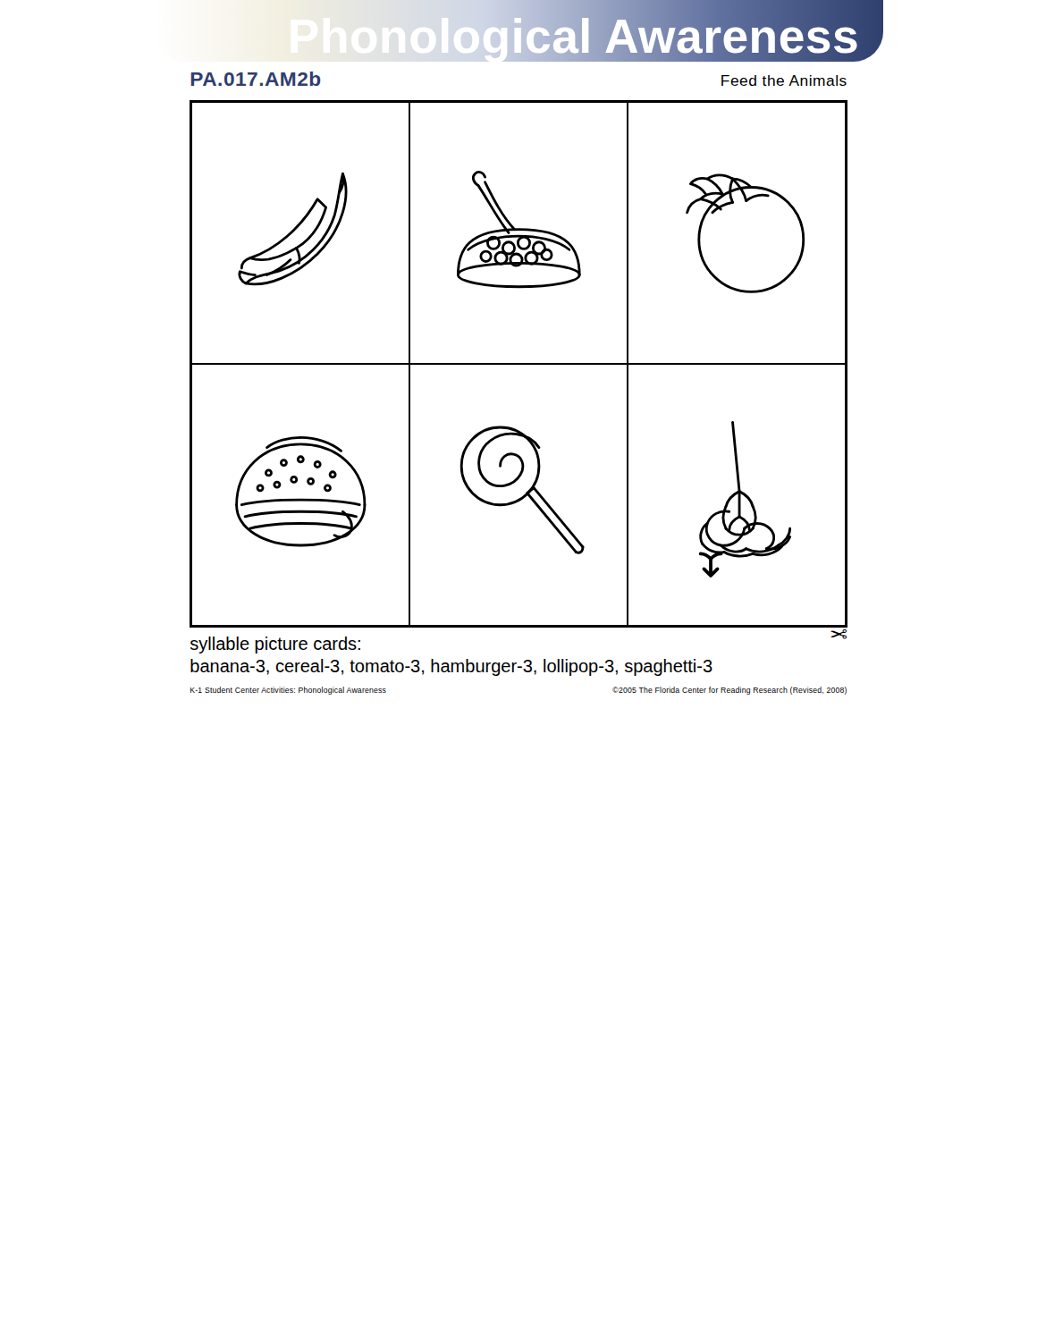Phonological Awareness
PA.017.AM2b Feed the Animals
✂
syllable picture cards:
banana-3, cereal-3, tomato-3, hamburger-3, lollipop-3, spaghetti-3
K-1 Student Center Activities: Phonological Awareness ©2005 The Florida Center for Reading Research (Revised, 2008)